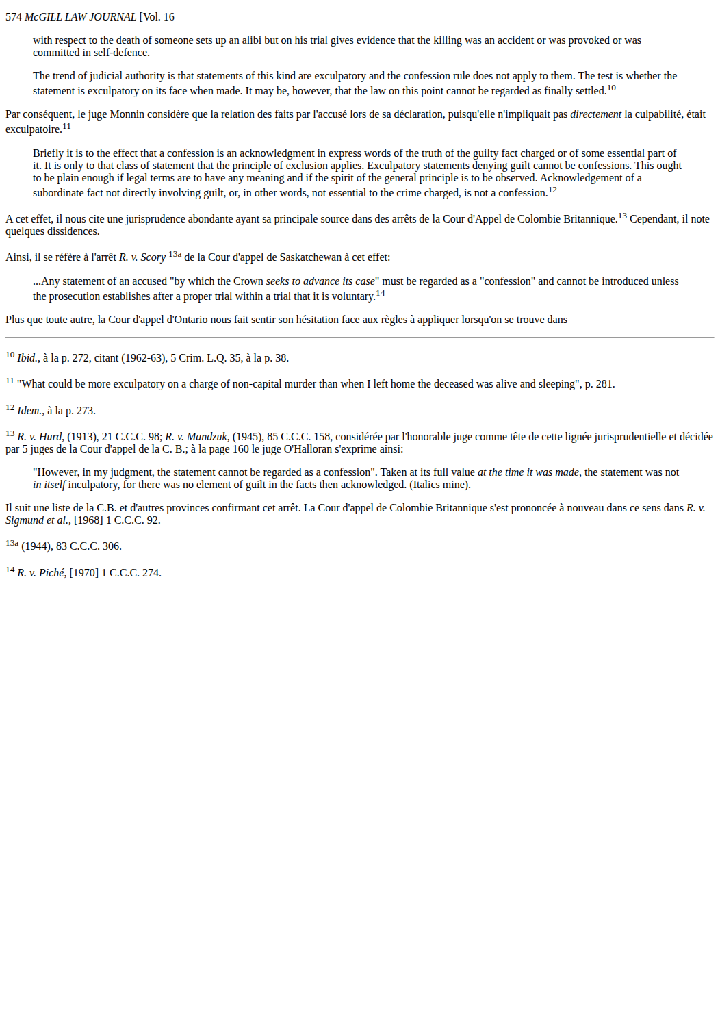574 McGILL LAW JOURNAL [Vol. 16
with respect to the death of someone sets up an alibi but on his trial gives evidence that the killing was an accident or was provoked or was committed in self-defence.
The trend of judicial authority is that statements of this kind are exculpatory and the confession rule does not apply to them. The test is whether the statement is exculpatory on its face when made. It may be, however, that the law on this point cannot be regarded as finally settled.10
Par conséquent, le juge Monnin considère que la relation des faits par l'accusé lors de sa déclaration, puisqu'elle n'impliquait pas directement la culpabilité, était exculpatoire.11
Briefly it is to the effect that a confession is an acknowledgment in express words of the truth of the guilty fact charged or of some essential part of it. It is only to that class of statement that the principle of exclusion applies. Exculpatory statements denying guilt cannot be confessions. This ought to be plain enough if legal terms are to have any meaning and if the spirit of the general principle is to be observed. Acknowledgement of a subordinate fact not directly involving guilt, or, in other words, not essential to the crime charged, is not a confession.12
A cet effet, il nous cite une jurisprudence abondante ayant sa principale source dans des arrêts de la Cour d'Appel de Colombie Britannique.13 Cependant, il note quelques dissidences.
Ainsi, il se réfère à l'arrêt R. v. Scory 13a de la Cour d'appel de Saskatchewan à cet effet:
...Any statement of an accused "by which the Crown seeks to advance its case" must be regarded as a "confession" and cannot be introduced unless the prosecution establishes after a proper trial within a trial that it is voluntary.14
Plus que toute autre, la Cour d'appel d'Ontario nous fait sentir son hésitation face aux règles à appliquer lorsqu'on se trouve dans
10 Ibid., à la p. 272, citant (1962-63), 5 Crim. L.Q. 35, à la p. 38.
11 "What could be more exculpatory on a charge of non-capital murder than when I left home the deceased was alive and sleeping", p. 281.
12 Idem., à la p. 273.
13 R. v. Hurd, (1913), 21 C.C.C. 98; R. v. Mandzuk, (1945), 85 C.C.C. 158, considérée par l'honorable juge comme tête de cette lignée jurisprudentielle et décidée par 5 juges de la Cour d'appel de la C. B.; à la page 160 le juge O'Halloran s'exprime ainsi:
"However, in my judgment, the statement cannot be regarded as a confession". Taken at its full value at the time it was made, the statement was not in itself inculpatory, for there was no element of guilt in the facts then acknowledged. (Italics mine).
Il suit une liste de la C.B. et d'autres provinces confirmant cet arrêt. La Cour d'appel de Colombie Britannique s'est prononcée à nouveau dans ce sens dans R. v. Sigmund et al., [1968] 1 C.C.C. 92.
13a (1944), 83 C.C.C. 306.
14 R. v. Piché, [1970] 1 C.C.C. 274.